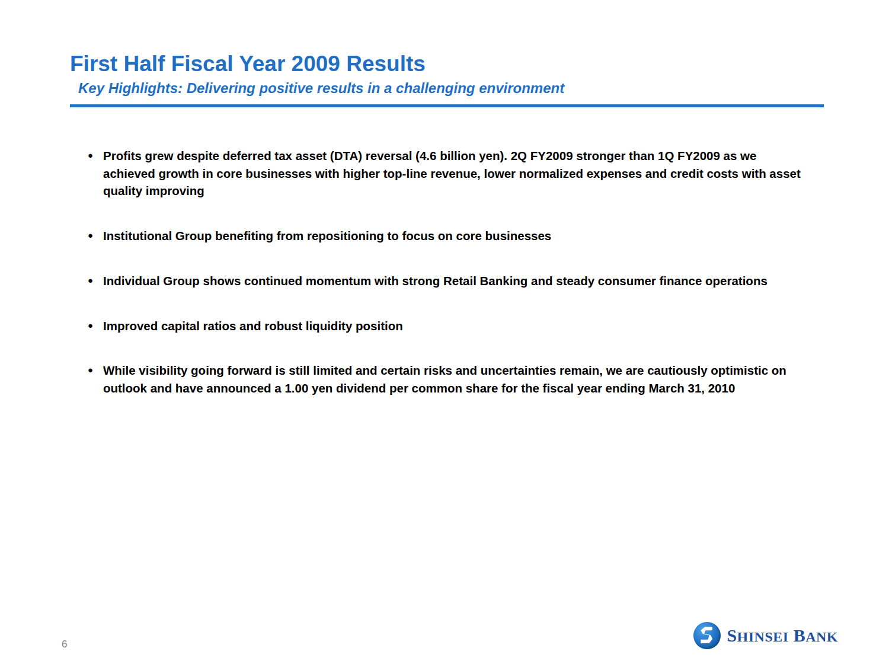First Half Fiscal Year 2009 Results
Key Highlights: Delivering positive results in a challenging environment
Profits grew despite deferred tax asset (DTA) reversal (4.6 billion yen). 2Q FY2009 stronger than 1Q FY2009 as we achieved growth in core businesses with higher top-line revenue, lower normalized expenses and credit costs with asset quality improving
Institutional Group benefiting from repositioning to focus on core businesses
Individual Group shows continued momentum with strong Retail Banking and steady consumer finance operations
Improved capital ratios and robust liquidity position
While visibility going forward is still limited and certain risks and uncertainties remain, we are cautiously optimistic on outlook and have announced a 1.00 yen dividend per common share for the fiscal year ending March 31, 2010
6
SHINSEI BANK